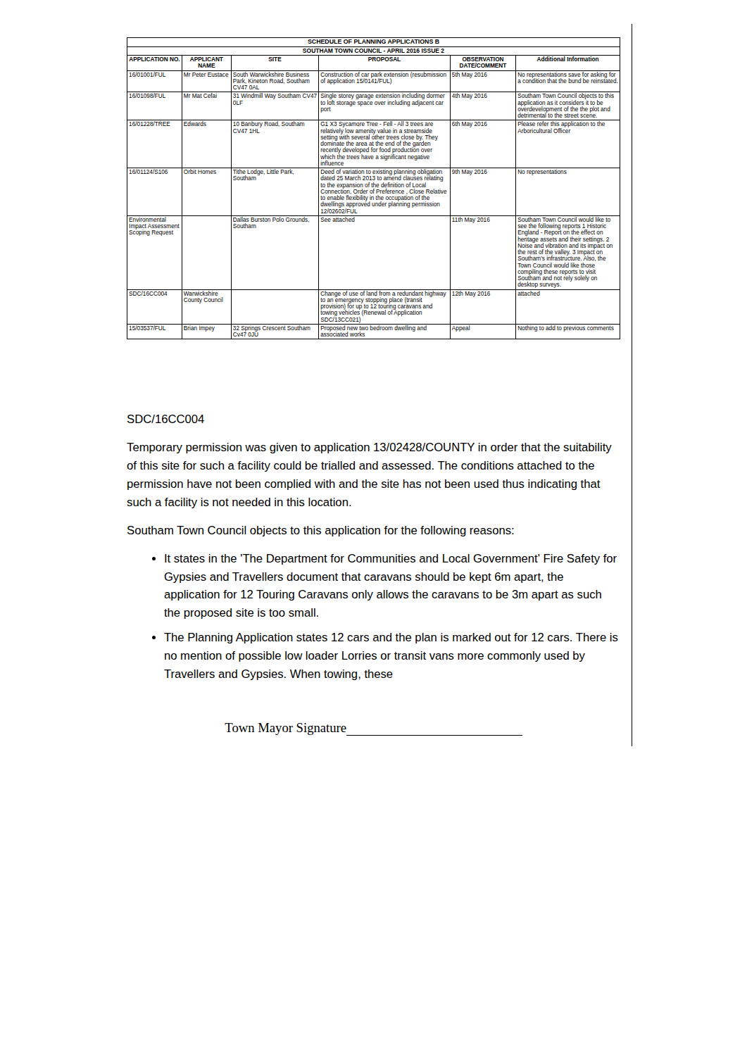| SCHEDULE OF PLANNING APPLICATIONS B |
| SOUTHAM TOWN COUNCIL - APRIL 2016 ISSUE 2 |
| APPLICATION NO. | APPLICANT NAME | SITE | PROPOSAL | OBSERVATION DATE/COMMENT | Additional Information |
| 16/01001/FUL | Mr Peter Eustace | South Warwickshire Business Park, Kineton Road, Southam CV47 0AL | Construction of car park extension (resubmission of application 15/0141/FUL) | 5th May 2016 | No representations save for asking for a condition that the bund be reinstated. |
| 16/01098/FUL | Mr Mat Cefai | 31 Windmill Way Southam CV47 0LF | Single storey garage extension including dormer to loft storage space over including adjacent car port | 4th May 2016 | Southam Town Council objects to this application as it considers it to be overdevelopment of the the plot and detrimental to the street scene. |
| 16/01228/TREE | Edwards | 10 Banbury Road, Southam CV47 1HL | G1 X3 Sycamore Tree - Fell - All 3 trees are relatively low amenity value in a streamside setting with several other trees close by. They dominate the area at the end of the garden recently developed for food production over which the trees have a significant negative influence | 6th May 2016 | Please refer this application to the Arboricultural Officer |
| 16/01124/S106 | Orbit Homes | Tithe Lodge, Little Park, Southam | Deed of variation to existing planning obligation dated 25 March 2013 to amend clauses relating to the expansion of the definition of Local Connection, Order of Preference , Close Relative to enable flexibility in the occupation of the dwellings approved under planning permission 12/02602/FUL | 9th May 2016 | No representations |
| Environmental Impact Assessment Scoping Request | | Dallas Burston Polo Grounds, Southam | See attached | 11th May 2016 | Southam Town Council would like to see the following reports 1 Historic England - Report on the effect on heritage assets and their settings. 2 Noise and vibration and its impact on the rest of the valley. 3 Impact on Southam's infrastructure. Also, the Town Council would like those compiling these reports to visit Southam and not rely solely on desktop surveys. |
| SDC/16CC004 | Warwickshire County Council | | Change of use of land from a redundant highway to an emergency stopping place (transit provision) for up to 12 touring caravans and towing vehicles (Renewal of Application SDC/13CC021) | 12th May 2016 | attached |
| 15/03537/FUL | Brian Impey | 32 Springs Crescent Southam Cv47 0JU | Proposed new two bedroom dwelling and associated works | Appeal | Nothing to add to previous comments |
SDC/16CC004
Temporary permission was given to application 13/02428/COUNTY in order that the suitability of this site for such a facility could be trialled and assessed. The conditions attached to the permission have not been complied with and the site has not been used thus indicating that such a facility is not needed in this location.
Southam Town Council objects to this application for the following reasons:
It states in the 'The Department for Communities and Local Government' Fire Safety for Gypsies and Travellers document that caravans should be kept 6m apart, the application for 12 Touring Caravans only allows the caravans to be 3m apart as such the proposed site is too small.
The Planning Application states 12 cars and the plan is marked out for 12 cars. There is no mention of possible low loader Lorries or transit vans more commonly used by Travellers and Gypsies. When towing, these
Town Mayor Signature